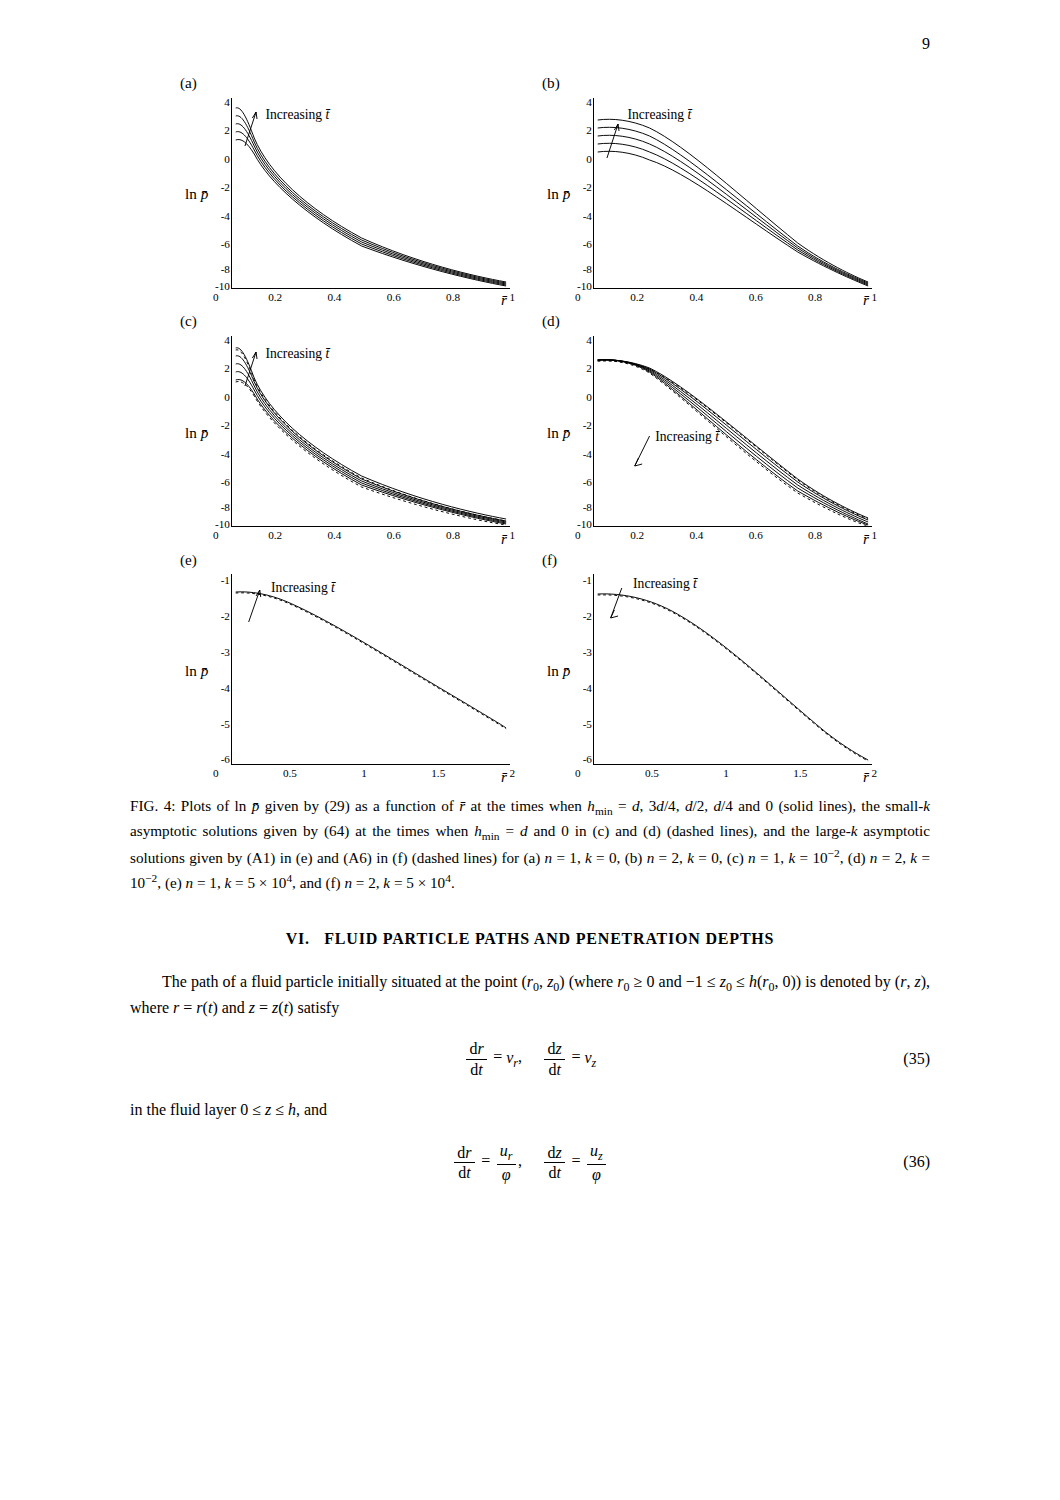9
(a)
4 2 0 -2 -4 -6 -8 -10
ln p̄
Increasing t̄
r̄
0 0.2 0.4 0.6 0.8 1
(b)
4 2 0 -2 -4 -6 -8 -10
ln p̄
Increasing t̄
r̄
0 0.2 0.4 0.6 0.8 1
(c)
4 2 0 -2 -4 -6 -8 -10
ln p̄
Increasing t̄
r̄
0 0.2 0.4 0.6 0.8 1
(d)
4 2 0 -2 -4 -6 -8 -10
ln p̄
Increasing t̄
r̄
0 0.2 0.4 0.6 0.8 1
(e)
-1 -2 -3 -4 -5 -6
ln p̄
Increasing t̄
r̄
0 0.5 1 1.5 2
(f)
-1 -2 -3 -4 -5 -6
ln p̄
Increasing t̄
r̄
0 0.5 1 1.5 2
FIG. 4: Plots of ln p̄ given by (29) as a function of r̄ at the times when hmin = d, 3d/4, d/2, d/4 and 0 (solid lines), the small-k asymptotic solutions given by (64) at the times when hmin = d and 0 in (c) and (d) (dashed lines), and the large-k asymptotic solutions given by (A1) in (e) and (A6) in (f) (dashed lines) for (a) n = 1, k = 0, (b) n = 2, k = 0, (c) n = 1, k = 10−2, (d) n = 2, k = 10−2, (e) n = 1, k = 5 × 104, and (f) n = 2, k = 5 × 104.
VI. FLUID PARTICLE PATHS AND PENETRATION DEPTHS
The path of a fluid particle initially situated at the point (r0, z0) (where r0 ≥ 0 and −1 ≤ z0 ≤ h(r0, 0)) is denoted by (r, z), where r = r(t) and z = z(t) satisfy
dr dt = vr, dz dt = vz
(35)
in the fluid layer 0 ≤ z ≤ h, and
dr dt = ur φ, dz dt = uz φ
(36)